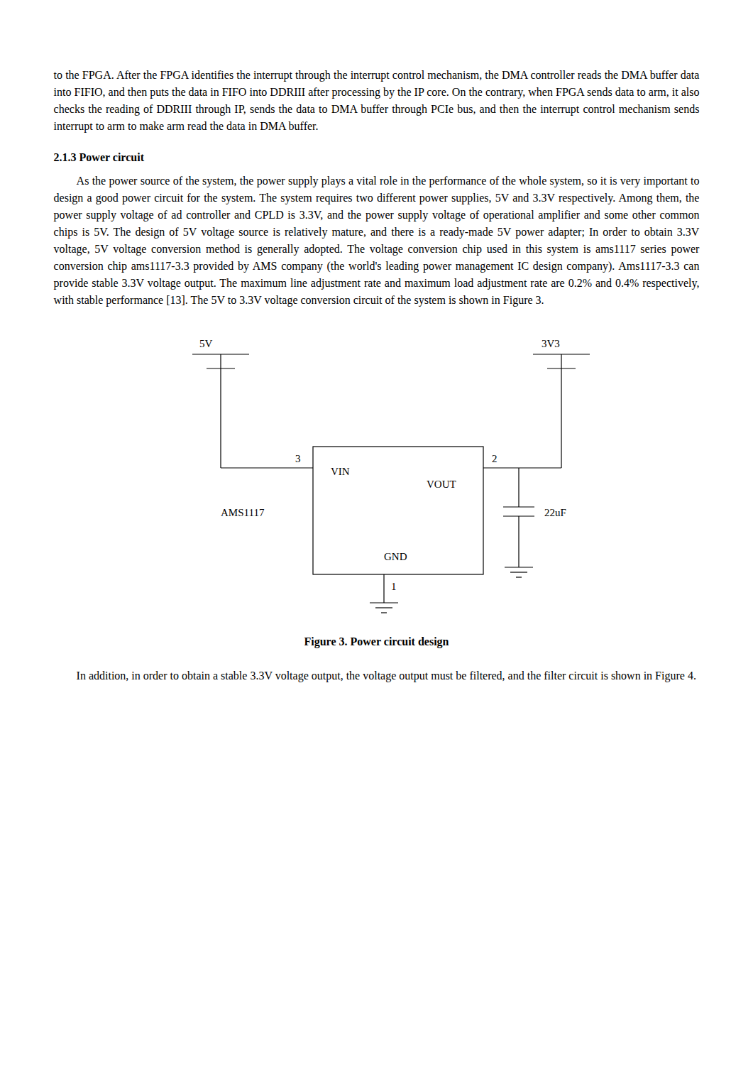to the FPGA. After the FPGA identifies the interrupt through the interrupt control mechanism, the DMA controller reads the DMA buffer data into FIFIO, and then puts the data in FIFO into DDRIII after processing by the IP core. On the contrary, when FPGA sends data to arm, it also checks the reading of DDRIII through IP, sends the data to DMA buffer through PCIe bus, and then the interrupt control mechanism sends interrupt to arm to make arm read the data in DMA buffer.
2.1.3 Power circuit
As the power source of the system, the power supply plays a vital role in the performance of the whole system, so it is very important to design a good power circuit for the system. The system requires two different power supplies, 5V and 3.3V respectively. Among them, the power supply voltage of ad controller and CPLD is 3.3V, and the power supply voltage of operational amplifier and some other common chips is 5V. The design of 5V voltage source is relatively mature, and there is a ready-made 5V power adapter; In order to obtain 3.3V voltage, 5V voltage conversion method is generally adopted. The voltage conversion chip used in this system is ams1117 series power conversion chip ams1117-3.3 provided by AMS company (the world's leading power management IC design company). Ams1117-3.3 can provide stable 3.3V voltage output. The maximum line adjustment rate and maximum load adjustment rate are 0.2% and 0.4% respectively, with stable performance [13]. The 5V to 3.3V voltage conversion circuit of the system is shown in Figure 3.
5V 3V3 3 2 1 VIN VOUT GND AMS1117 22uF
Figure 3. Power circuit design
In addition, in order to obtain a stable 3.3V voltage output, the voltage output must be filtered, and the filter circuit is shown in Figure 4.